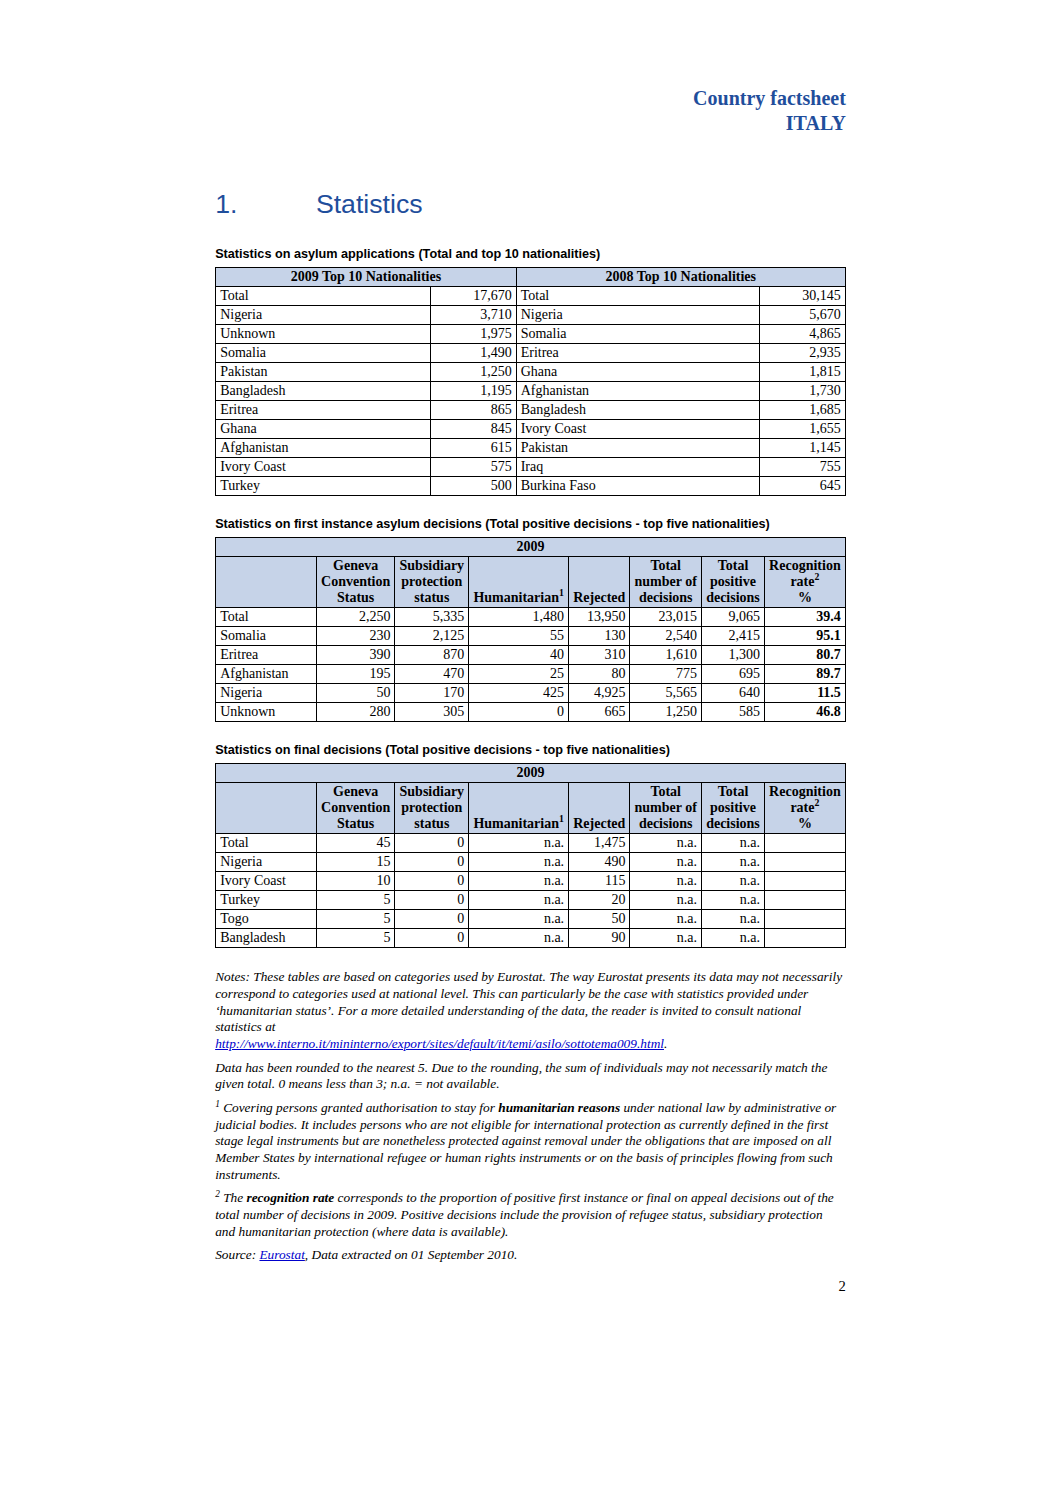Country factsheet
ITALY
1. Statistics
Statistics on asylum applications (Total and top 10 nationalities)
| 2009 Top 10 Nationalities | 2008 Top 10 Nationalities |
| --- | --- |
| Total | 17,670 | Total | 30,145 |
| Nigeria | 3,710 | Nigeria | 5,670 |
| Unknown | 1,975 | Somalia | 4,865 |
| Somalia | 1,490 | Eritrea | 2,935 |
| Pakistan | 1,250 | Ghana | 1,815 |
| Bangladesh | 1,195 | Afghanistan | 1,730 |
| Eritrea | 865 | Bangladesh | 1,685 |
| Ghana | 845 | Ivory Coast | 1,655 |
| Afghanistan | 615 | Pakistan | 1,145 |
| Ivory Coast | 575 | Iraq | 755 |
| Turkey | 500 | Burkina Faso | 645 |
Statistics on first instance asylum decisions (Total positive decisions - top five nationalities)
| 2009 |
| --- |
| | Geneva Convention Status | Subsidiary protection status | Humanitarian 1 | Rejected | Total number of decisions | Total positive decisions | Recognition rate 2 % |
| Total | 2,250 | 5,335 | 1,480 | 13,950 | 23,015 | 9,065 | 39.4 |
| Somalia | 230 | 2,125 | 55 | 130 | 2,540 | 2,415 | 95.1 |
| Eritrea | 390 | 870 | 40 | 310 | 1,610 | 1,300 | 80.7 |
| Afghanistan | 195 | 470 | 25 | 80 | 775 | 695 | 89.7 |
| Nigeria | 50 | 170 | 425 | 4,925 | 5,565 | 640 | 11.5 |
| Unknown | 280 | 305 | 0 | 665 | 1,250 | 585 | 46.8 |
Statistics on final decisions (Total positive decisions - top five nationalities)
| 2009 |
| --- |
| | Geneva Convention Status | Subsidiary protection status | Humanitarian 1 | Rejected | Total number of decisions | Total positive decisions | Recognition rate 2 % |
| Total | 45 | 0 | n.a. | 1,475 | n.a. | n.a. | |
| Nigeria | 15 | 0 | n.a. | 490 | n.a. | n.a. | |
| Ivory Coast | 10 | 0 | n.a. | 115 | n.a. | n.a. | |
| Turkey | 5 | 0 | n.a. | 20 | n.a. | n.a. | |
| Togo | 5 | 0 | n.a. | 50 | n.a. | n.a. | |
| Bangladesh | 5 | 0 | n.a. | 90 | n.a. | n.a. | |
Notes: These tables are based on categories used by Eurostat. The way Eurostat presents its data may not necessarily correspond to categories used at national level. This can particularly be the case with statistics provided under ‘humanitarian status’. For a more detailed understanding of the data, the reader is invited to consult national statistics at
http://www.interno.it/mininterno/export/sites/default/it/temi/asilo/sottotema009.html.
Data has been rounded to the nearest 5. Due to the rounding, the sum of individuals may not necessarily match the given total. 0 means less than 3; n.a. = not available.
1 Covering persons granted authorisation to stay for humanitarian reasons under national law by administrative or judicial bodies. It includes persons who are not eligible for international protection as currently defined in the first stage legal instruments but are nonetheless protected against removal under the obligations that are imposed on all Member States by international refugee or human rights instruments or on the basis of principles flowing from such instruments.
2 The recognition rate corresponds to the proportion of positive first instance or final on appeal decisions out of the total number of decisions in 2009. Positive decisions include the provision of refugee status, subsidiary protection and humanitarian protection (where data is available).
Source: Eurostat, Data extracted on 01 September 2010.
2